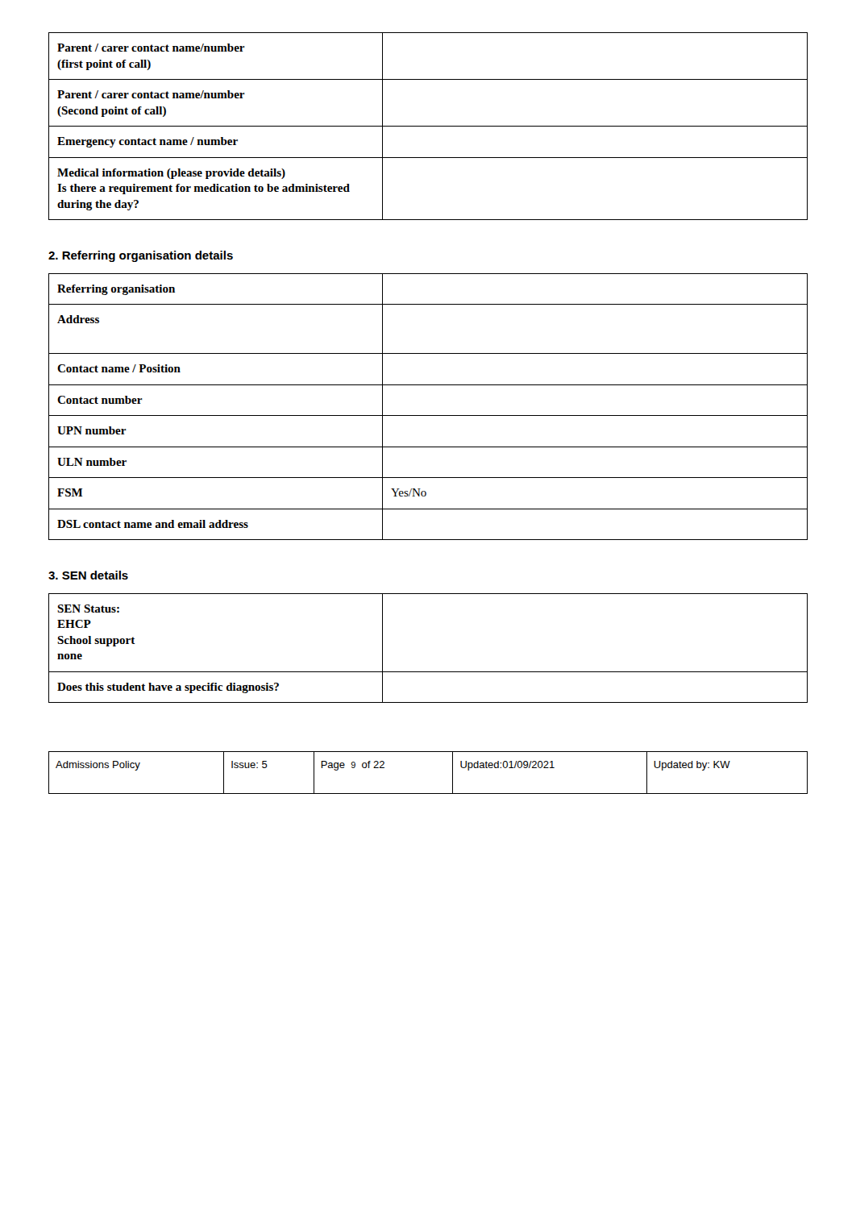| Parent / carer contact name/number (first point of call) | |
| Parent / carer contact name/number (Second point of call) | |
| Emergency contact name / number | |
| Medical information (please provide details) Is there a requirement for medication to be administered during the day? | |
2. Referring organisation details
| Referring organisation | |
| Address | |
| Contact name / Position | |
| Contact number | |
| UPN number | |
| ULN number | |
| FSM | Yes/No |
| DSL contact name and email address | |
3. SEN details
| SEN Status: EHCP School support none | |
| Does this student have a specific diagnosis? | |
| Admissions Policy | Issue: 5 | Page 9 of 22 | Updated:01/09/2021 | Updated by: KW |